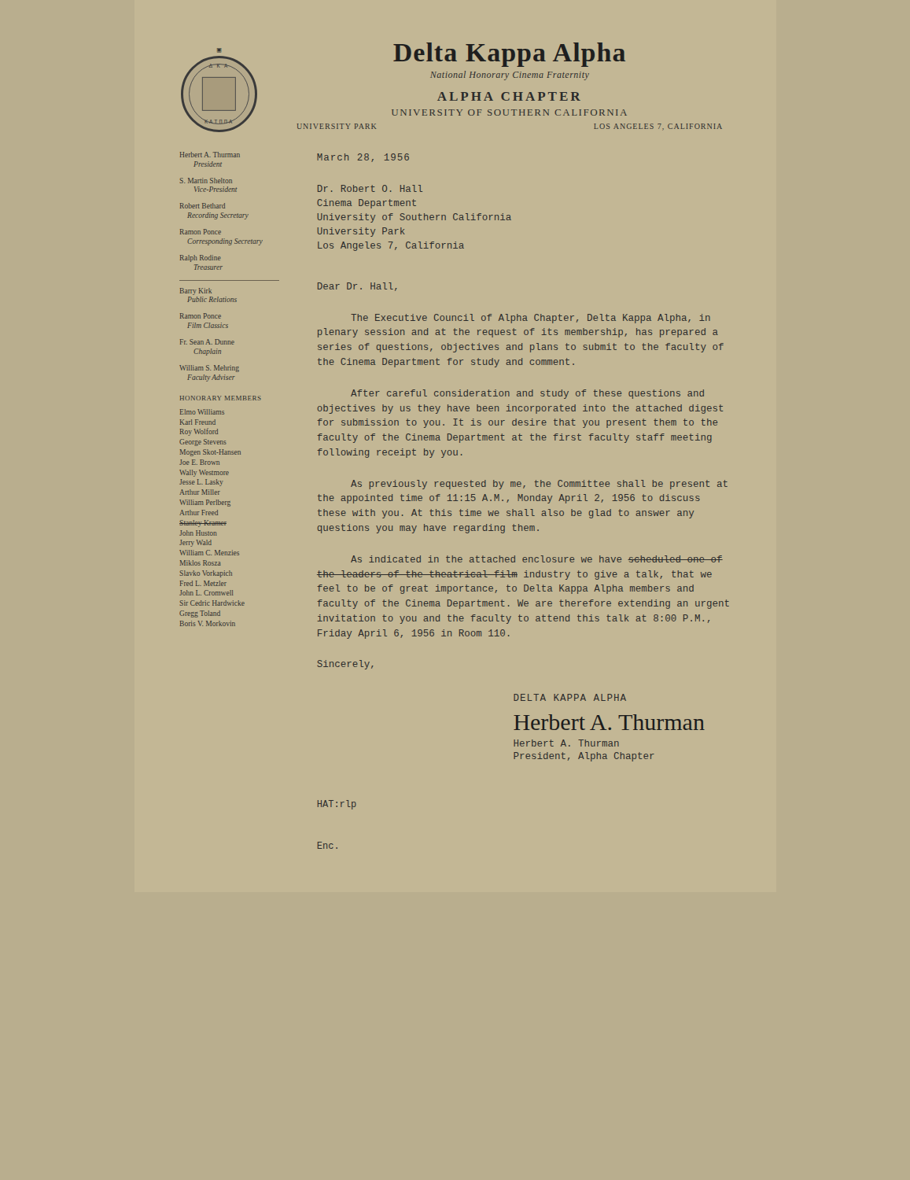▣
Δ Κ Α
ΚΑΤΠΠΑ
Delta Kappa Alpha
National Honorary Cinema Fraternity
ALPHA CHAPTER
UNIVERSITY OF SOUTHERN CALIFORNIA
UNIVERSITY PARK LOS ANGELES 7, CALIFORNIA
Herbert A. Thurman President
S. Martin Shelton Vice-President
Robert Bethard Recording Secretary
Ramon Ponce Corresponding Secretary
Ralph Rodine Treasurer
Barry Kirk Public Relations
Ramon Ponce Film Classics
Fr. Sean A. Dunne Chaplain
William S. Mehring Faculty Adviser
HONORARY MEMBERS
Elmo Williams
Karl Freund
Roy Wolford
George Stevens
Mogen Skot-Hansen
Joe E. Brown
Wally Westmore
Jesse L. Lasky
Arthur Miller
William Perlberg
Arthur Freed
Stanley Kramer
John Huston
Jerry Wald
William C. Menzies
Miklos Rosza
Slavko Vorkapich
Fred L. Metzler
John L. Cromwell
Sir Cedric Hardwicke
Gregg Toland
Boris V. Morkovin
March 28, 1956
Dr. Robert O. Hall
Cinema Department
University of Southern California
University Park
Los Angeles 7, California
Dear Dr. Hall,
The Executive Council of Alpha Chapter, Delta Kappa Alpha, in plenary session and at the request of its membership, has prepared a series of questions, objectives and plans to submit to the faculty of the Cinema Department for study and comment.
After careful consideration and study of these questions and objectives by us they have been incorporated into the attached digest for submission to you. It is our desire that you present them to the faculty of the Cinema Department at the first faculty staff meeting following receipt by you.
As previously requested by me, the Committee shall be present at the appointed time of 11:15 A.M., Monday April 2, 1956 to discuss these with you. At this time we shall also be glad to answer any questions you may have regarding them.
As indicated in the attached enclosure we have scheduled one of the leaders of the theatrical film industry to give a talk, that we feel to be of great importance, to Delta Kappa Alpha members and faculty of the Cinema Department. We are therefore extending an urgent invitation to you and the faculty to attend this talk at 8:00 P.M., Friday April 6, 1956 in Room 110.
Sincerely,
DELTA KAPPA ALPHA
Herbert A. Thurman
Herbert A. Thurman
President, Alpha Chapter
HAT:rlp
Enc.